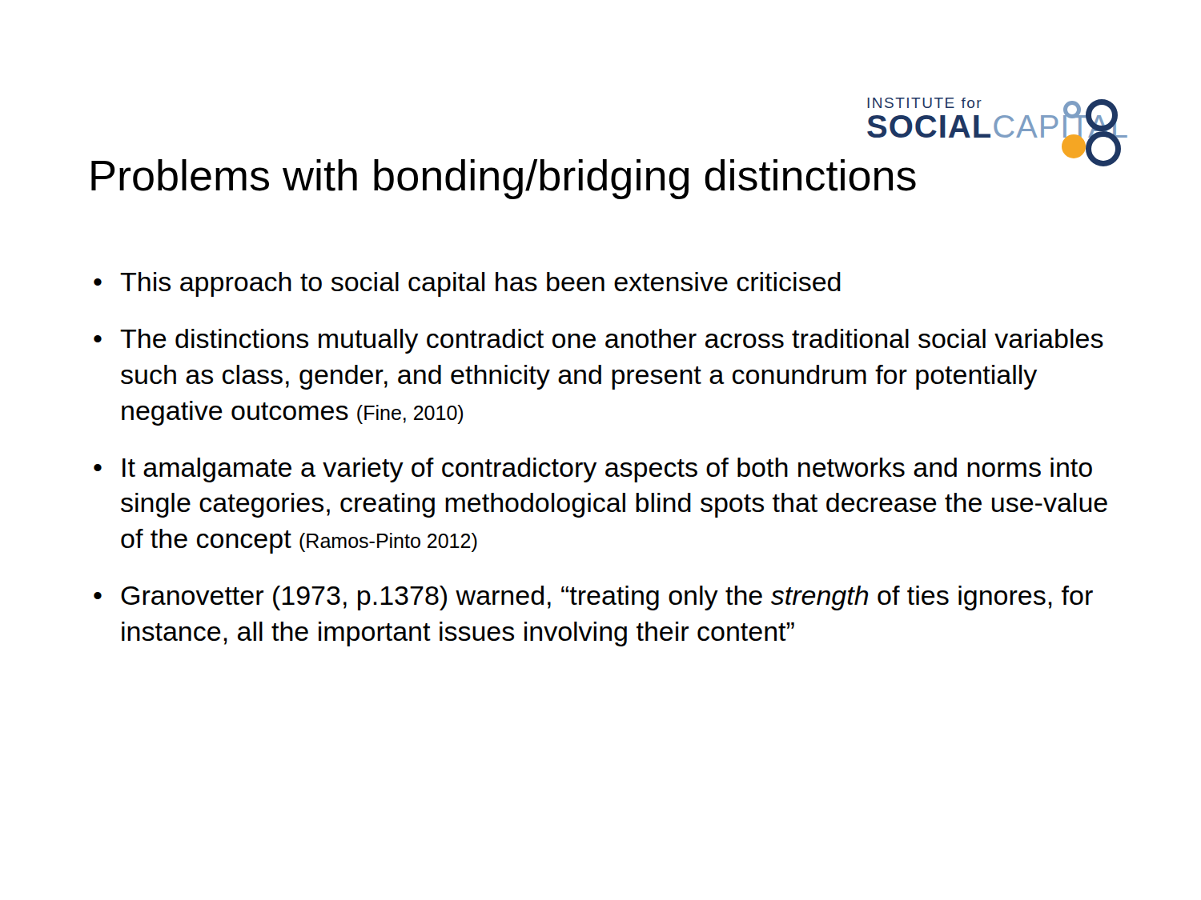INSTITUTE for
SOCIAL CAPITAL
Problems with bonding/bridging distinctions
This approach to social capital has been extensive criticised
The distinctions mutually contradict one another across traditional social variables such as class, gender, and ethnicity and present a conundrum for potentially negative outcomes (Fine, 2010)
It amalgamate a variety of contradictory aspects of both networks and norms into single categories, creating methodological blind spots that decrease the use-value of the concept (Ramos-Pinto 2012)
Granovetter (1973, p.1378) warned, “treating only the strength of ties ignores, for instance, all the important issues involving their content”